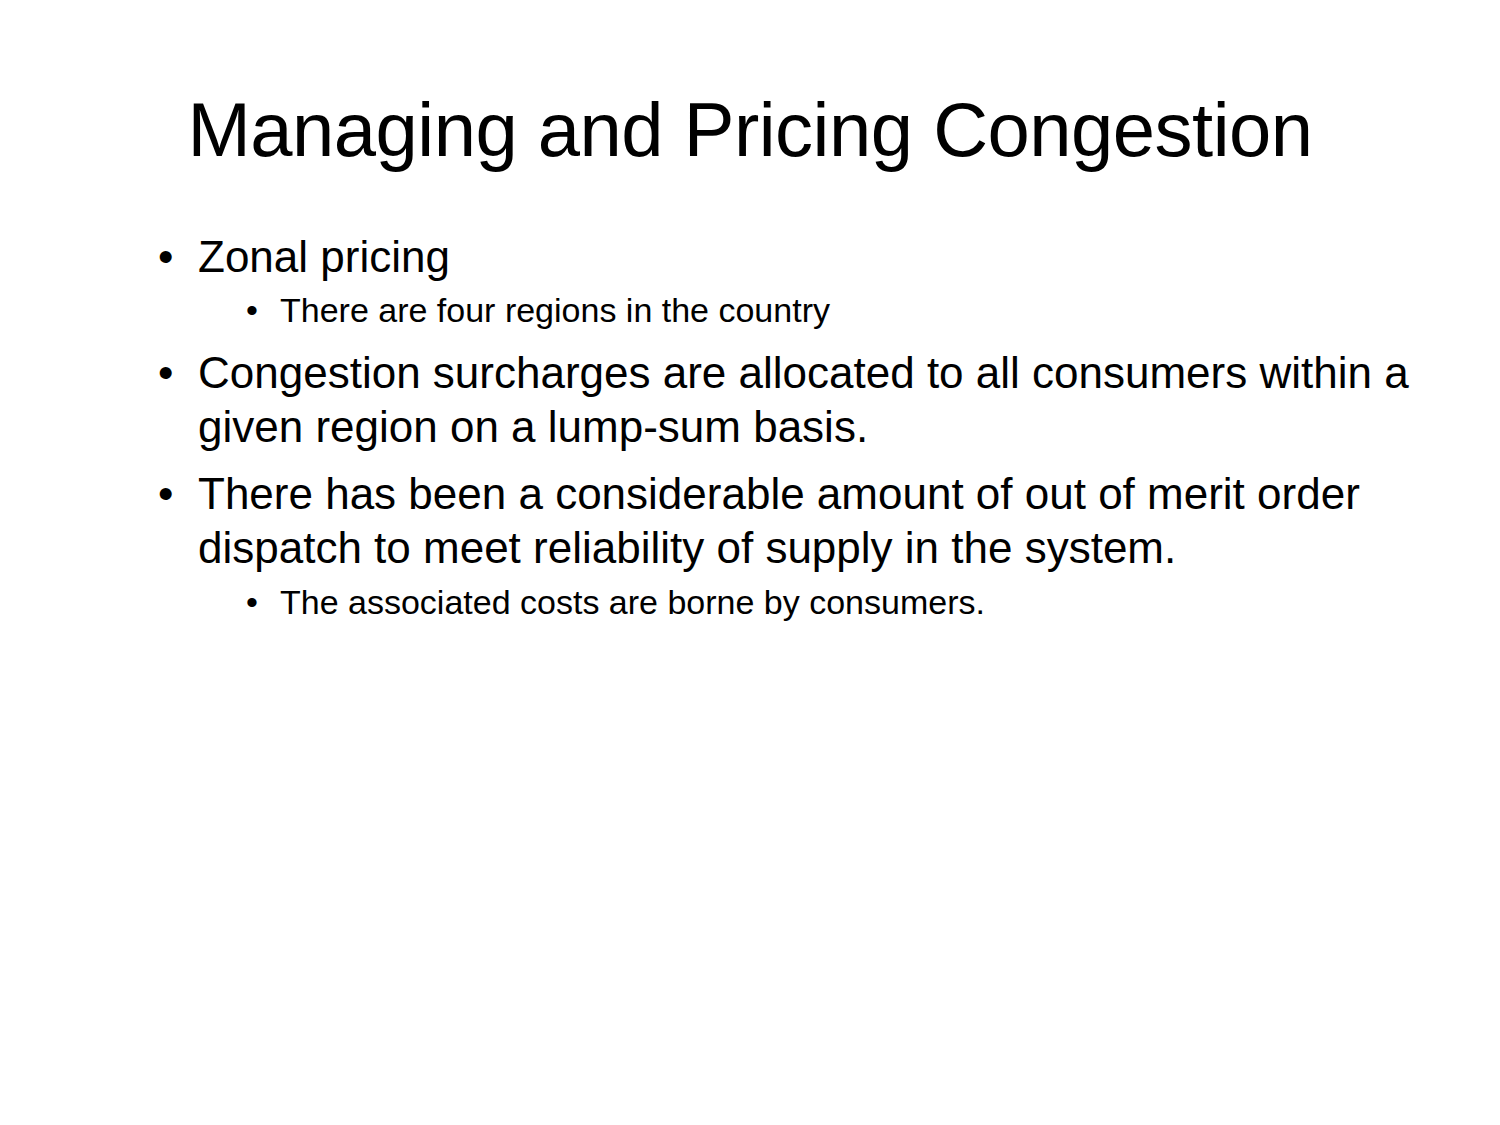Managing and Pricing Congestion
Zonal pricing
There are four regions in the country
Congestion surcharges are allocated to all consumers within a given region on a lump-sum basis.
There has been a considerable amount of out of merit order dispatch to meet reliability of supply in the system.
The associated costs are borne by consumers.